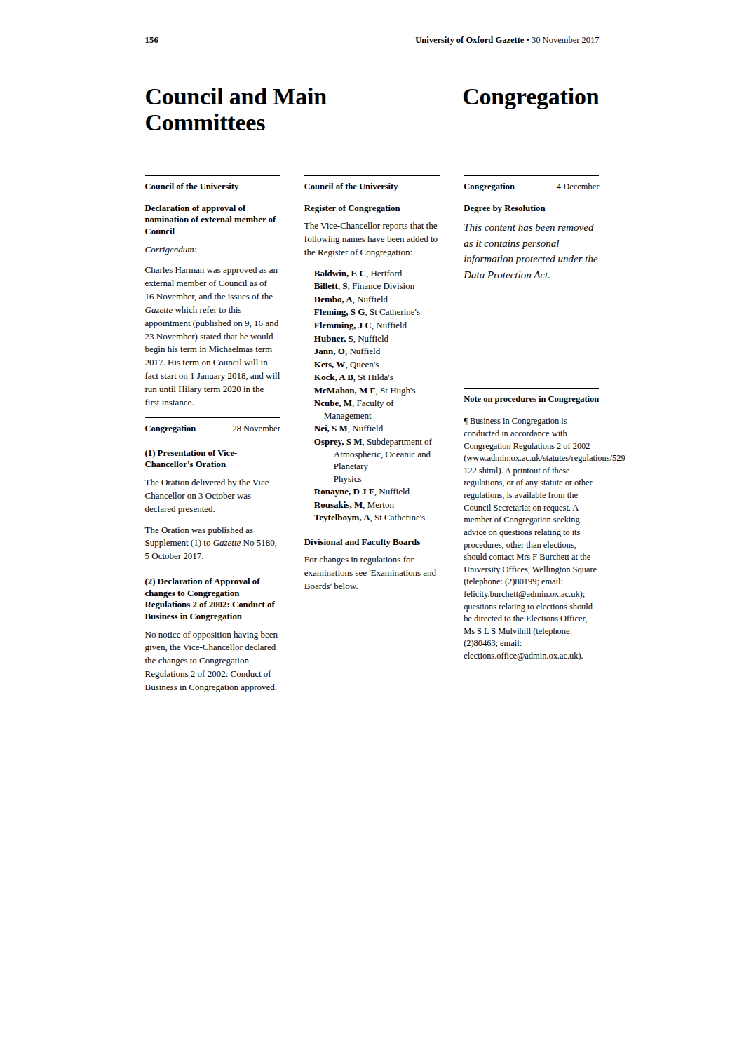156
University of Oxford Gazette • 30 November 2017
Council and Main
Committees
Congregation
Council of the University
Declaration of approval of nomination of external member of Council
Corrigendum:
Charles Harman was approved as an external member of Council as of 16 November, and the issues of the Gazette which refer to this appointment (published on 9, 16 and 23 November) stated that he would begin his term in Michaelmas term 2017. His term on Council will in fact start on 1 January 2018, and will run until Hilary term 2020 in the first instance.
Congregation 28 November
(1) Presentation of Vice-Chancellor's Oration
The Oration delivered by the Vice-Chancellor on 3 October was declared presented.
The Oration was published as Supplement (1) to Gazette No 5180, 5 October 2017.
(2) Declaration of Approval of changes to Congregation Regulations 2 of 2002: Conduct of Business in Congregation
No notice of opposition having been given, the Vice-Chancellor declared the changes to Congregation Regulations 2 of 2002: Conduct of Business in Congregation approved.
Council of the University
Register of Congregation
The Vice-Chancellor reports that the following names have been added to the Register of Congregation:
Baldwin, E C, Hertford
Billett, S, Finance Division
Dembo, A, Nuffield
Fleming, S G, St Catherine's
Flemming, J C, Nuffield
Hubner, S, Nuffield
Jann, O, Nuffield
Kets, W, Queen's
Kock, A B, St Hilda's
McMahon, M F, St Hugh's
Ncube, M, Faculty of Management
Nei, S M, Nuffield
Osprey, S M, Subdepartment ofAtmospheric, Oceanic and Planetary Physics
Ronayne, D J F, Nuffield
Rousakis, M, Merton
Teytelboym, A, St Catherine's
Divisional and Faculty Boards
For changes in regulations for examinations see 'Examinations and Boards' below.
Congregation 4 December
Degree by Resolution
This content has been removed as it contains personal information protected under the Data Protection Act.
Note on procedures in Congregation
¶ Business in Congregation is conducted in accordance with Congregation Regulations 2 of 2002 (www.admin.ox.ac.uk/statutes/regulations/529-122.shtml). A printout of these regulations, or of any statute or other regulations, is available from the Council Secretariat on request. A member of Congregation seeking advice on questions relating to its procedures, other than elections, should contact Mrs F Burchett at the University Offices, Wellington Square (telephone: (2)80199; email: felicity.burchett@admin.ox.ac.uk); questions relating to elections should be directed to the Elections Officer, Ms S L S Mulvihill (telephone: (2)80463; email: elections.office@admin.ox.ac.uk).